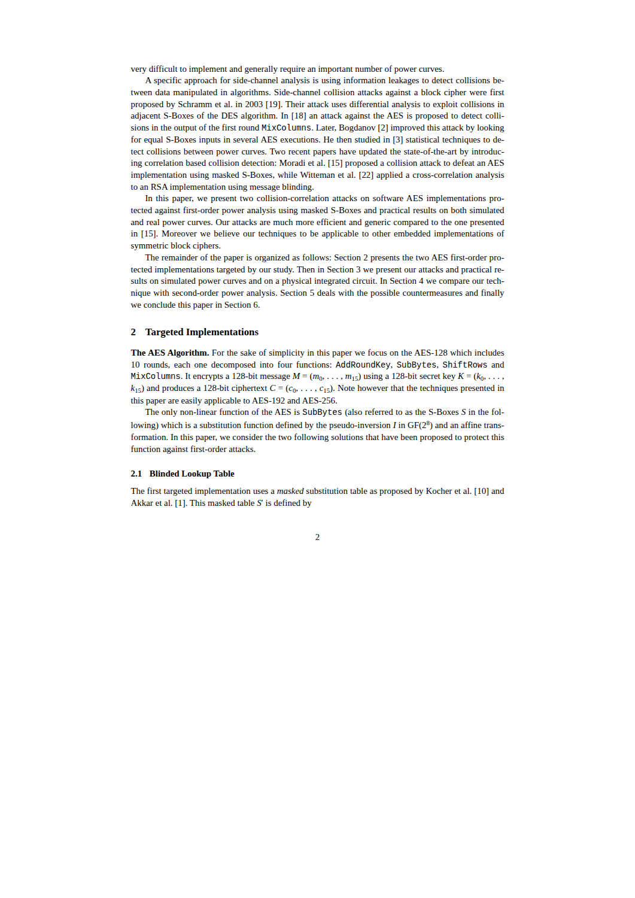very difficult to implement and generally require an important number of power curves.
A specific approach for side-channel analysis is using information leakages to detect collisions between data manipulated in algorithms. Side-channel collision attacks against a block cipher were first proposed by Schramm et al. in 2003 [19]. Their attack uses differential analysis to exploit collisions in adjacent S-Boxes of the DES algorithm. In [18] an attack against the AES is proposed to detect collisions in the output of the first round MixColumns. Later, Bogdanov [2] improved this attack by looking for equal S-Boxes inputs in several AES executions. He then studied in [3] statistical techniques to detect collisions between power curves. Two recent papers have updated the state-of-the-art by introducing correlation based collision detection: Moradi et al. [15] proposed a collision attack to defeat an AES implementation using masked S-Boxes, while Witteman et al. [22] applied a cross-correlation analysis to an RSA implementation using message blinding.
In this paper, we present two collision-correlation attacks on software AES implementations protected against first-order power analysis using masked S-Boxes and practical results on both simulated and real power curves. Our attacks are much more efficient and generic compared to the one presented in [15]. Moreover we believe our techniques to be applicable to other embedded implementations of symmetric block ciphers.
The remainder of the paper is organized as follows: Section 2 presents the two AES first-order protected implementations targeted by our study. Then in Section 3 we present our attacks and practical results on simulated power curves and on a physical integrated circuit. In Section 4 we compare our technique with second-order power analysis. Section 5 deals with the possible countermeasures and finally we conclude this paper in Section 6.
2 Targeted Implementations
The AES Algorithm. For the sake of simplicity in this paper we focus on the AES-128 which includes 10 rounds, each one decomposed into four functions: AddRoundKey, SubBytes, ShiftRows and MixColumns. It encrypts a 128-bit message M = (m0, . . . , m15) using a 128-bit secret key K = (k0, . . . , k15) and produces a 128-bit ciphertext C = (c0, . . . , c15). Note however that the techniques presented in this paper are easily applicable to AES-192 and AES-256.
The only non-linear function of the AES is SubBytes (also referred to as the S-Boxes S in the following) which is a substitution function defined by the pseudo-inversion I in GF(28) and an affine transformation. In this paper, we consider the two following solutions that have been proposed to protect this function against first-order attacks.
2.1 Blinded Lookup Table
The first targeted implementation uses a masked substitution table as proposed by Kocher et al. [10] and Akkar et al. [1]. This masked table S′ is defined by
2